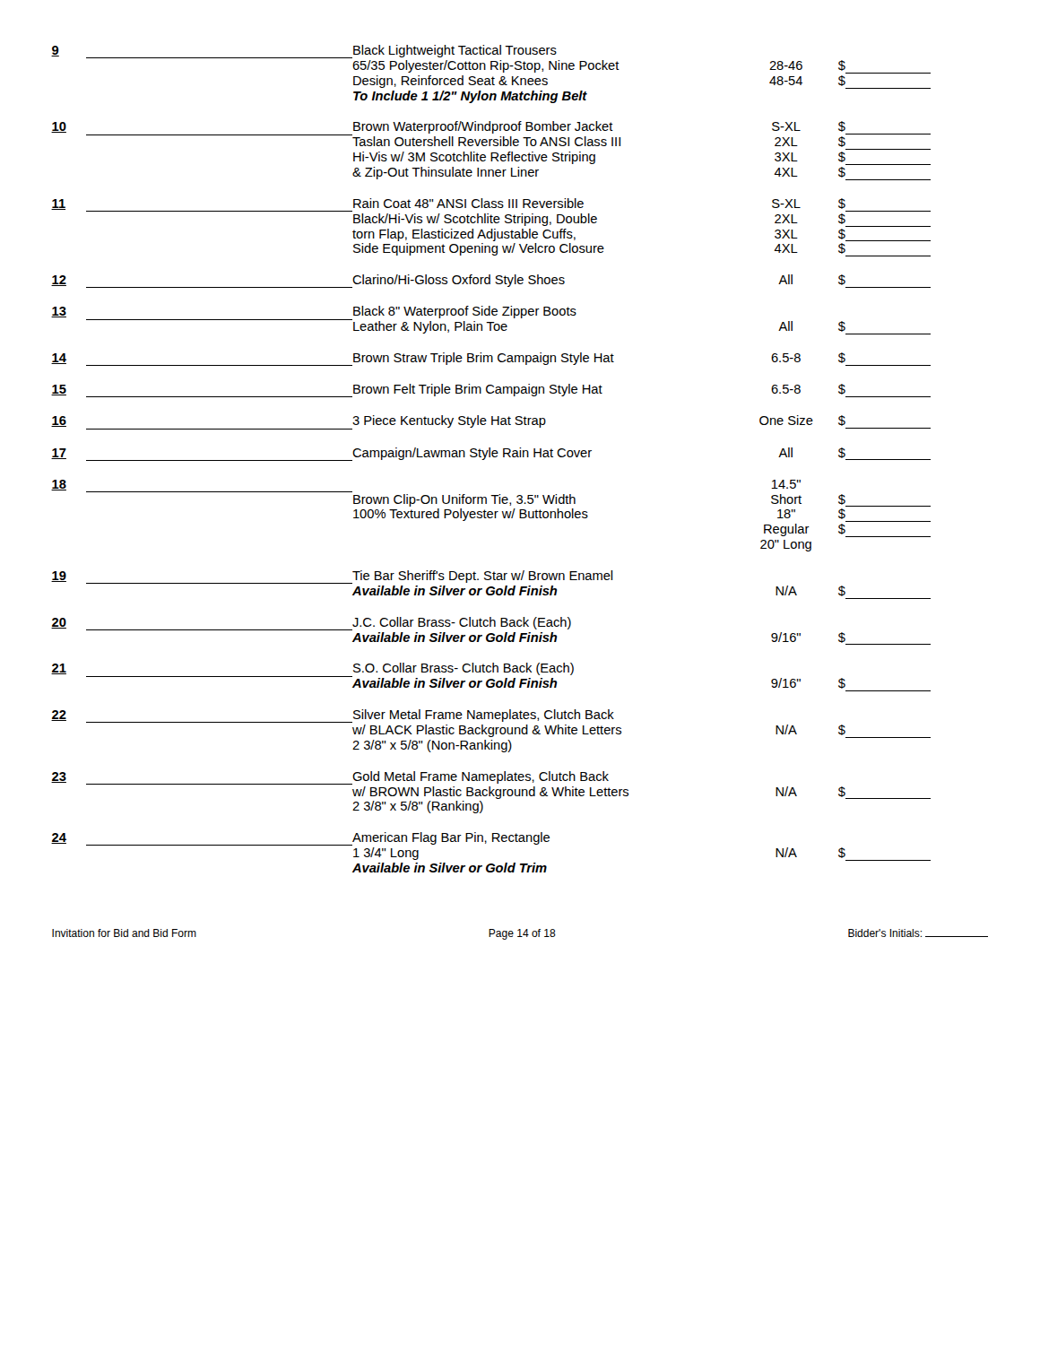| 9 | | Black Lightweight Tactical Trousers 65/35 Polyester/Cotton Rip-Stop, Nine Pocket Design, Reinforced Seat & Knees To Include 1 1/2" Nylon Matching Belt | 28-46 48-54 | $ $ |
| 10 | | Brown Waterproof/Windproof Bomber Jacket Taslan Outershell Reversible To ANSI Class III Hi-Vis w/ 3M Scotchlite Reflective Striping & Zip-Out Thinsulate Inner Liner | S-XL 2XL 3XL 4XL | $ $ $ $ |
| 11 | | Rain Coat 48" ANSI Class III Reversible Black/Hi-Vis w/ Scotchlite Striping, Double torn Flap, Elasticized Adjustable Cuffs, Side Equipment Opening w/ Velcro Closure | S-XL 2XL 3XL 4XL | $ $ $ $ |
| 12 | | Clarino/Hi-Gloss Oxford Style Shoes | All | $ |
| 13 | | Black 8" Waterproof Side Zipper Boots Leather & Nylon, Plain Toe | All | $ |
| 14 | | Brown Straw Triple Brim Campaign Style Hat | 6.5-8 | $ |
| 15 | | Brown Felt Triple Brim Campaign Style Hat | 6.5-8 | $ |
| 16 | | 3 Piece Kentucky Style Hat Strap | One Size | $ |
| 17 | | Campaign/Lawman Style Rain Hat Cover | All | $ |
| 18 | | Brown Clip-On Uniform Tie, 3.5" Width 100% Textured Polyester w/ Buttonholes | 14.5" Short 18" Regular 20" Long | $ $ $ |
| 19 | | Tie Bar Sheriff's Dept. Star w/ Brown Enamel Available in Silver or Gold Finish | N/A | $ |
| 20 | | J.C. Collar Brass- Clutch Back (Each) Available in Silver or Gold Finish | 9/16" | $ |
| 21 | | S.O. Collar Brass- Clutch Back (Each) Available in Silver or Gold Finish | 9/16" | $ |
| 22 | | Silver Metal Frame Nameplates, Clutch Back w/ BLACK Plastic Background & White Letters 2 3/8" x 5/8" (Non-Ranking) | N/A | $ |
| 23 | | Gold Metal Frame Nameplates, Clutch Back w/ BROWN Plastic Background & White Letters 2 3/8" x 5/8" (Ranking) | N/A | $ |
| 24 | | American Flag Bar Pin, Rectangle 1 3/4" Long Available in Silver or Gold Trim | N/A | $ |
Invitation for Bid and Bid Form Page 14 of 18 Bidder's Initials: